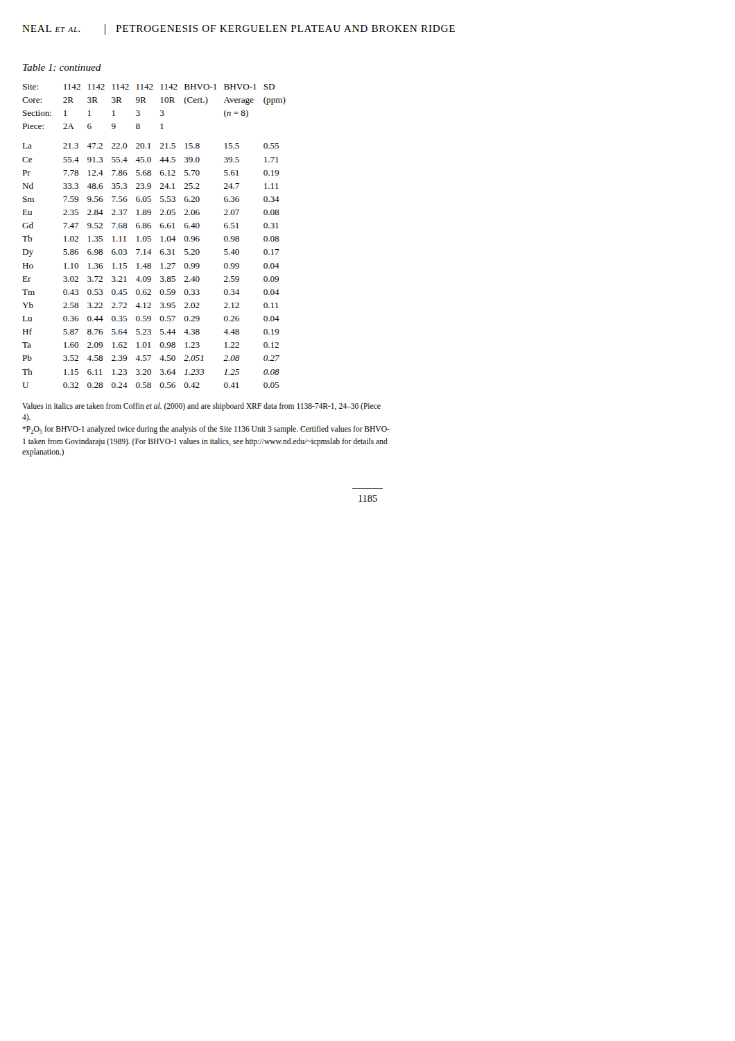NEAL et al. PETROGENESIS OF KERGUELEN PLATEAU AND BROKEN RIDGE
Table 1: continued
| Site: | 1142 | 1142 | 1142 | 1142 | 1142 | BHVO-1 | BHVO-1 | SD |
| --- | --- | --- | --- | --- | --- | --- | --- | --- |
| Core: | 2R | 3R | 3R | 9R | 10R | (Cert.) | Average | (ppm) |
| Section: | 1 | 1 | 1 | 3 | 3 | | ( n = 8) | |
| Piece: | 2A | 6 | 9 | 8 | 1 | | | |
| La | 21.3 | 47.2 | 22.0 | 20.1 | 21.5 | 15.8 | 15.5 | 0.55 |
| Ce | 55.4 | 91.3 | 55.4 | 45.0 | 44.5 | 39.0 | 39.5 | 1.71 |
| Pr | 7.78 | 12.4 | 7.86 | 5.68 | 6.12 | 5.70 | 5.61 | 0.19 |
| Nd | 33.3 | 48.6 | 35.3 | 23.9 | 24.1 | 25.2 | 24.7 | 1.11 |
| Sm | 7.59 | 9.56 | 7.56 | 6.05 | 5.53 | 6.20 | 6.36 | 0.34 |
| Eu | 2.35 | 2.84 | 2.37 | 1.89 | 2.05 | 2.06 | 2.07 | 0.08 |
| Gd | 7.47 | 9.52 | 7.68 | 6.86 | 6.61 | 6.40 | 6.51 | 0.31 |
| Tb | 1.02 | 1.35 | 1.11 | 1.05 | 1.04 | 0.96 | 0.98 | 0.08 |
| Dy | 5.86 | 6.98 | 6.03 | 7.14 | 6.31 | 5.20 | 5.40 | 0.17 |
| Ho | 1.10 | 1.36 | 1.15 | 1.48 | 1.27 | 0.99 | 0.99 | 0.04 |
| Er | 3.02 | 3.72 | 3.21 | 4.09 | 3.85 | 2.40 | 2.59 | 0.09 |
| Tm | 0.43 | 0.53 | 0.45 | 0.62 | 0.59 | 0.33 | 0.34 | 0.04 |
| Yb | 2.58 | 3.22 | 2.72 | 4.12 | 3.95 | 2.02 | 2.12 | 0.11 |
| Lu | 0.36 | 0.44 | 0.35 | 0.59 | 0.57 | 0.29 | 0.26 | 0.04 |
| Hf | 5.87 | 8.76 | 5.64 | 5.23 | 5.44 | 4.38 | 4.48 | 0.19 |
| Ta | 1.60 | 2.09 | 1.62 | 1.01 | 0.98 | 1.23 | 1.22 | 0.12 |
| Pb | 3.52 | 4.58 | 2.39 | 4.57 | 4.50 | 2.051 | 2.08 | 0.27 |
| Th | 1.15 | 6.11 | 1.23 | 3.20 | 3.64 | 1.233 | 1.25 | 0.08 |
| U | 0.32 | 0.28 | 0.24 | 0.58 | 0.56 | 0.42 | 0.41 | 0.05 |
Values in italics are taken from Coffin et al. (2000) and are shipboard XRF data from 1138-74R-1, 24–30 (Piece 4).
*P2O5 for BHVO-1 analyzed twice during the analysis of the Site 1136 Unit 3 sample. Certified values for BHVO-1 taken from Govindaraju (1989). (For BHVO-1 values in italics, see http://www.nd.edu/~icpmslab for details and explanation.)
1185